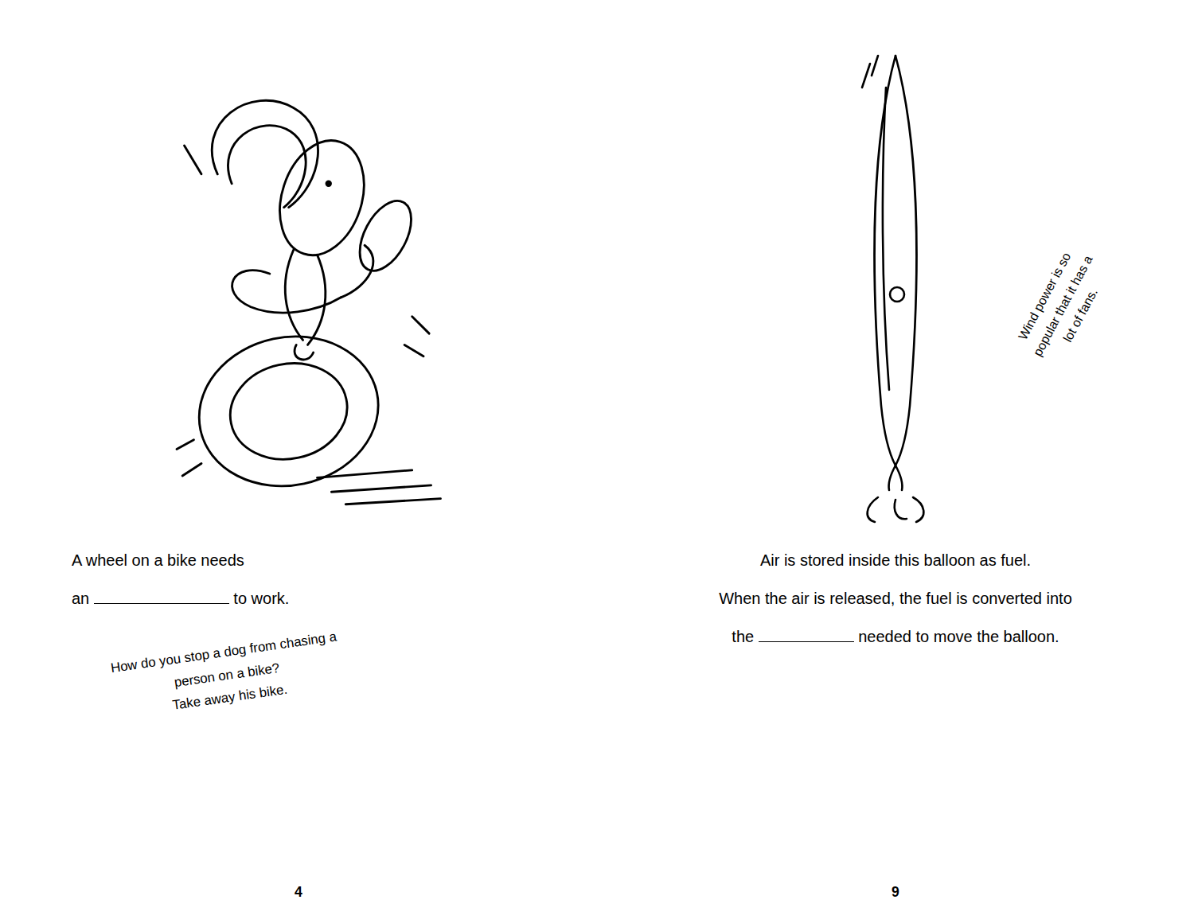A wheel on a bike needs
an to work.
How do you stop a dog from chasing a person on a bike?
Take away his bike.
4
Wind power is so popular that it has a lot of fans.
Air is stored inside this balloon as fuel.
When the air is released, the fuel is converted into
the needed to move the balloon.
9